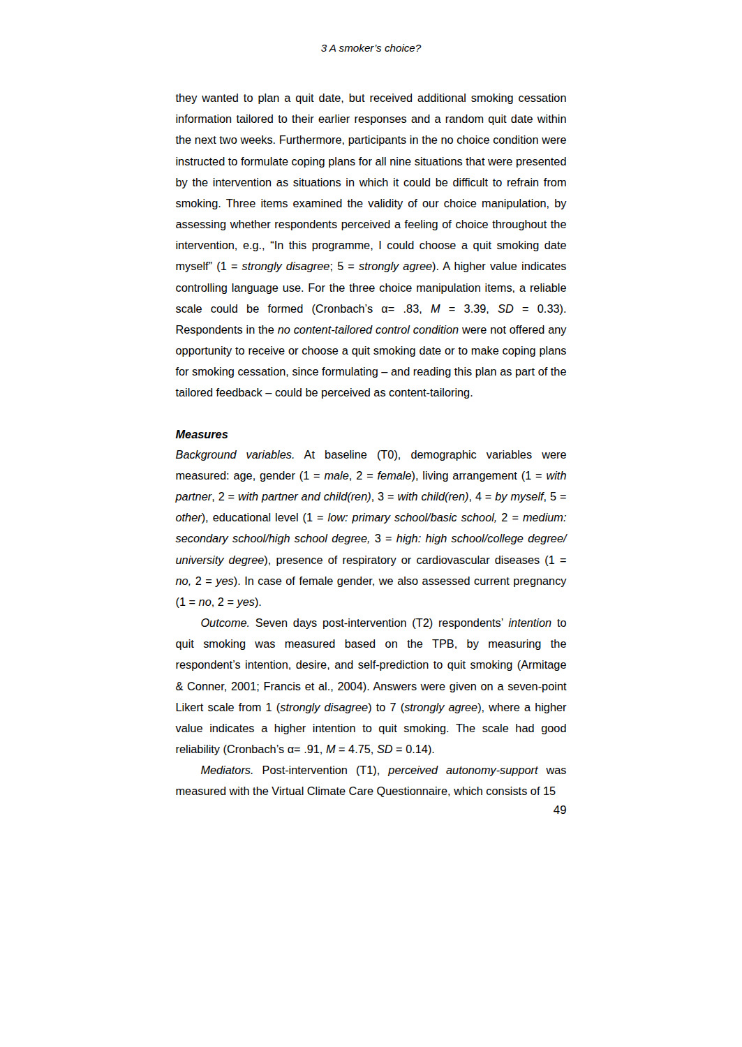3 A smoker’s choice?
they wanted to plan a quit date, but received additional smoking cessation information tailored to their earlier responses and a random quit date within the next two weeks. Furthermore, participants in the no choice condition were instructed to formulate coping plans for all nine situations that were presented by the intervention as situations in which it could be difficult to refrain from smoking. Three items examined the validity of our choice manipulation, by assessing whether respondents perceived a feeling of choice throughout the intervention, e.g., “In this programme, I could choose a quit smoking date myself” (1 = strongly disagree; 5 = strongly agree). A higher value indicates controlling language use. For the three choice manipulation items, a reliable scale could be formed (Cronbach’s α= .83, M = 3.39, SD = 0.33). Respondents in the no content-tailored control condition were not offered any opportunity to receive or choose a quit smoking date or to make coping plans for smoking cessation, since formulating – and reading this plan as part of the tailored feedback – could be perceived as content-tailoring.
Measures
Background variables. At baseline (T0), demographic variables were measured: age, gender (1 = male, 2 = female), living arrangement (1 = with partner, 2 = with partner and child(ren), 3 = with child(ren), 4 = by myself, 5 = other), educational level (1 = low: primary school/basic school, 2 = medium: secondary school/high school degree, 3 = high: high school/college degree/ university degree), presence of respiratory or cardiovascular diseases (1 = no, 2 = yes). In case of female gender, we also assessed current pregnancy (1 = no, 2 = yes).
Outcome. Seven days post-intervention (T2) respondents’ intention to quit smoking was measured based on the TPB, by measuring the respondent’s intention, desire, and self-prediction to quit smoking (Armitage & Conner, 2001; Francis et al., 2004). Answers were given on a seven-point Likert scale from 1 (strongly disagree) to 7 (strongly agree), where a higher value indicates a higher intention to quit smoking. The scale had good reliability (Cronbach’s α= .91, M = 4.75, SD = 0.14).
Mediators. Post-intervention (T1), perceived autonomy-support was measured with the Virtual Climate Care Questionnaire, which consists of 15
49